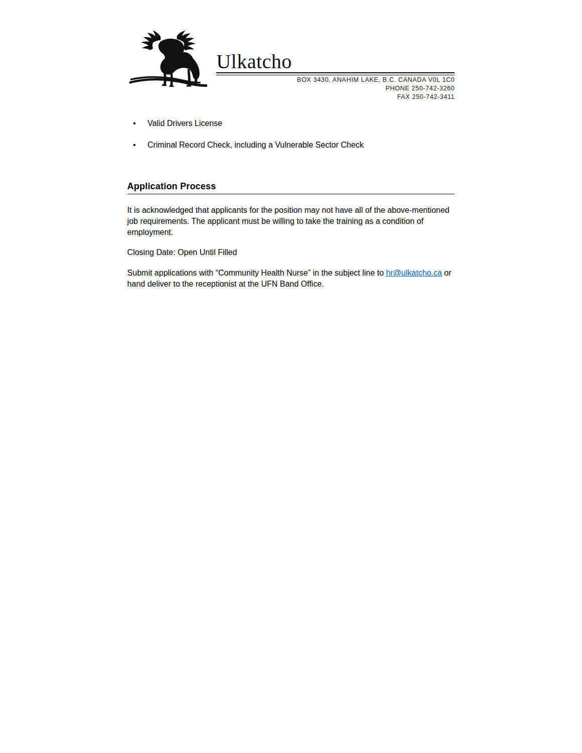Ulkatcho
BOX 3430, ANAHIM LAKE, B.C. CANADA V0L 1C0
PHONE 250-742-3260
FAX 250-742-3411
Valid Drivers License
Criminal Record Check, including a Vulnerable Sector Check
Application Process
It is acknowledged that applicants for the position may not have all of the above-mentioned job requirements. The applicant must be willing to take the training as a condition of employment.
Closing Date: Open Until Filled
Submit applications with “Community Health Nurse” in the subject line to hr@ulkatcho.ca or hand deliver to the receptionist at the UFN Band Office.